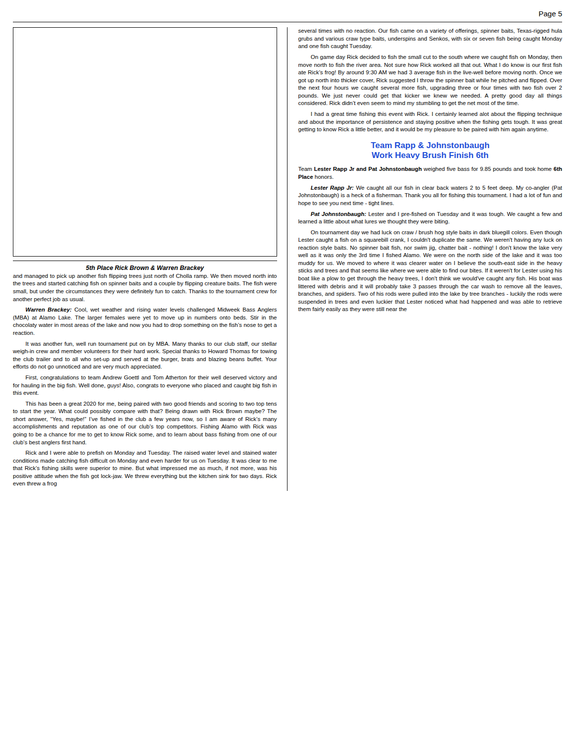Page 5
5th Place Rick Brown & Warren Brackey
and managed to pick up another fish flipping trees just north of Cholla ramp. We then moved north into the trees and started catching fish on spinner baits and a couple by flipping creature baits. The fish were small, but under the circumstances they were definitely fun to catch. Thanks to the tournament crew for another perfect job as usual.
Warren Brackey: Cool, wet weather and rising water levels challenged Midweek Bass Anglers (MBA) at Alamo Lake. The larger females were yet to move up in numbers onto beds. Stir in the chocolaty water in most areas of the lake and now you had to drop something on the fish’s nose to get a reaction.
It was another fun, well run tournament put on by MBA. Many thanks to our club staff, our stellar weigh-in crew and member volunteers for their hard work. Special thanks to Howard Thomas for towing the club trailer and to all who set-up and served at the burger, brats and blazing beans buffet. Your efforts do not go unnoticed and are very much appreciated.
First, congratulations to team Andrew Goettl and Tom Atherton for their well deserved victory and for hauling in the big fish. Well done, guys! Also, congrats to everyone who placed and caught big fish in this event.
This has been a great 2020 for me, being paired with two good friends and scoring to two top tens to start the year. What could possibly compare with that? Being drawn with Rick Brown maybe? The short answer, “Yes, maybe!” I’ve fished in the club a few years now, so I am aware of Rick’s many accomplishments and reputation as one of our club’s top competitors. Fishing Alamo with Rick was going to be a chance for me to get to know Rick some, and to learn about bass fishing from one of our club’s best anglers first hand.
Rick and I were able to prefish on Monday and Tuesday. The raised water level and stained water conditions made catching fish difficult on Monday and even harder for us on Tuesday. It was clear to me that Rick’s fishing skills were superior to mine. But what impressed me as much, if not more, was his positive attitude when the fish got lock-jaw. We threw everything but the kitchen sink for two days. Rick even threw a frog
several times with no reaction. Our fish came on a variety of offerings, spinner baits, Texas-rigged hula grubs and various craw type baits, underspins and Senkos, with six or seven fish being caught Monday and one fish caught Tuesday.
On game day Rick decided to fish the small cut to the south where we caught fish on Monday, then move north to fish the river area. Not sure how Rick worked all that out. What I do know is our first fish ate Rick’s frog! By around 9:30 AM we had 3 average fish in the live-well before moving north. Once we got up north into thicker cover, Rick suggested I throw the spinner bait while he pitched and flipped. Over the next four hours we caught several more fish, upgrading three or four times with two fish over 2 pounds. We just never could get that kicker we knew we needed. A pretty good day all things considered. Rick didn’t even seem to mind my stumbling to get the net most of the time.
I had a great time fishing this event with Rick. I certainly learned alot about the flipping technique and about the importance of persistence and staying positive when the fishing gets tough. It was great getting to know Rick a little better, and it would be my pleasure to be paired with him again anytime.
Team Rapp & Johnstonbaugh
Work Heavy Brush Finish 6th
Team Lester Rapp Jr and Pat Johnstonbaugh weighed five bass for 9.85 pounds and took home 6th Place honors.
Lester Rapp Jr: We caught all our fish in clear back waters 2 to 5 feet deep. My co-angler (Pat Johnstonbaugh) is a heck of a fisherman. Thank you all for fishing this tournament. I had a lot of fun and hope to see you next time - tight lines.
Pat Johnstonbaugh: Lester and I pre-fished on Tuesday and it was tough. We caught a few and learned a little about what lures we thought they were biting.
On tournament day we had luck on craw / brush hog style baits in dark bluegill colors. Even though Lester caught a fish on a squarebill crank, I couldn't duplicate the same. We weren't having any luck on reaction style baits. No spinner bait fish, nor swim jig, chatter bait - nothing! I don't know the lake very well as it was only the 3rd time I fished Alamo. We were on the north side of the lake and it was too muddy for us. We moved to where it was clearer water on I believe the south-east side in the heavy sticks and trees and that seems like where we were able to find our bites. If it weren't for Lester using his boat like a plow to get through the heavy trees, I don't think we would've caught any fish. His boat was littered with debris and it will probably take 3 passes through the car wash to remove all the leaves, branches, and spiders. Two of his rods were pulled into the lake by tree branches - luckily the rods were suspended in trees and even luckier that Lester noticed what had happened and was able to retrieve them fairly easily as they were still near the